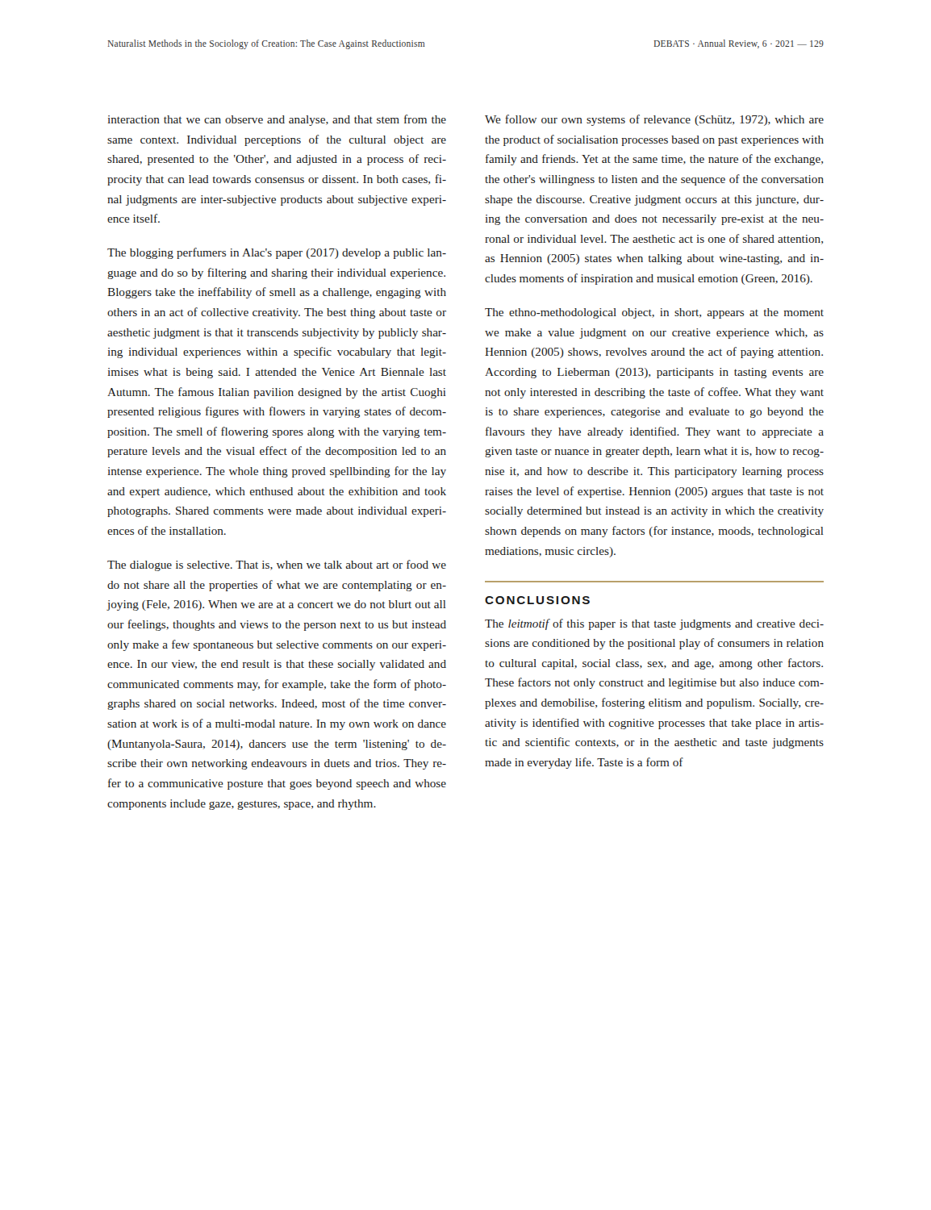Naturalist Methods in the Sociology of Creation: The Case Against Reductionism DEBATS · Annual Review, 6 · 2021 — 129
interaction that we can observe and analyse, and that stem from the same context. Individual perceptions of the cultural object are shared, presented to the 'Other', and adjusted in a process of reciprocity that can lead towards consensus or dissent. In both cases, final judgments are inter-subjective products about subjective experience itself.
The blogging perfumers in Alac's paper (2017) develop a public language and do so by filtering and sharing their individual experience. Bloggers take the ineffability of smell as a challenge, engaging with others in an act of collective creativity. The best thing about taste or aesthetic judgment is that it transcends subjectivity by publicly sharing individual experiences within a specific vocabulary that legitimises what is being said. I attended the Venice Art Biennale last Autumn. The famous Italian pavilion designed by the artist Cuoghi presented religious figures with flowers in varying states of decomposition. The smell of flowering spores along with the varying temperature levels and the visual effect of the decomposition led to an intense experience. The whole thing proved spellbinding for the lay and expert audience, which enthused about the exhibition and took photographs. Shared comments were made about individual experiences of the installation.
The dialogue is selective. That is, when we talk about art or food we do not share all the properties of what we are contemplating or enjoying (Fele, 2016). When we are at a concert we do not blurt out all our feelings, thoughts and views to the person next to us but instead only make a few spontaneous but selective comments on our experience. In our view, the end result is that these socially validated and communicated comments may, for example, take the form of photographs shared on social networks. Indeed, most of the time conversation at work is of a multi-modal nature. In my own work on dance (Muntanyola-Saura, 2014), dancers use the term 'listening' to describe their own networking endeavours in duets and trios. They refer to a communicative posture that goes beyond speech and whose components include gaze, gestures, space, and rhythm.
We follow our own systems of relevance (Schütz, 1972), which are the product of socialisation processes based on past experiences with family and friends. Yet at the same time, the nature of the exchange, the other's willingness to listen and the sequence of the conversation shape the discourse. Creative judgment occurs at this juncture, during the conversation and does not necessarily pre-exist at the neuronal or individual level. The aesthetic act is one of shared attention, as Hennion (2005) states when talking about wine-tasting, and includes moments of inspiration and musical emotion (Green, 2016).
The ethno-methodological object, in short, appears at the moment we make a value judgment on our creative experience which, as Hennion (2005) shows, revolves around the act of paying attention. According to Lieberman (2013), participants in tasting events are not only interested in describing the taste of coffee. What they want is to share experiences, categorise and evaluate to go beyond the flavours they have already identified. They want to appreciate a given taste or nuance in greater depth, learn what it is, how to recognise it, and how to describe it. This participatory learning process raises the level of expertise. Hennion (2005) argues that taste is not socially determined but instead is an activity in which the creativity shown depends on many factors (for instance, moods, technological mediations, music circles).
Conclusions
The leitmotif of this paper is that taste judgments and creative decisions are conditioned by the positional play of consumers in relation to cultural capital, social class, sex, and age, among other factors. These factors not only construct and legitimise but also induce complexes and demobilise, fostering elitism and populism. Socially, creativity is identified with cognitive processes that take place in artistic and scientific contexts, or in the aesthetic and taste judgments made in everyday life. Taste is a form of